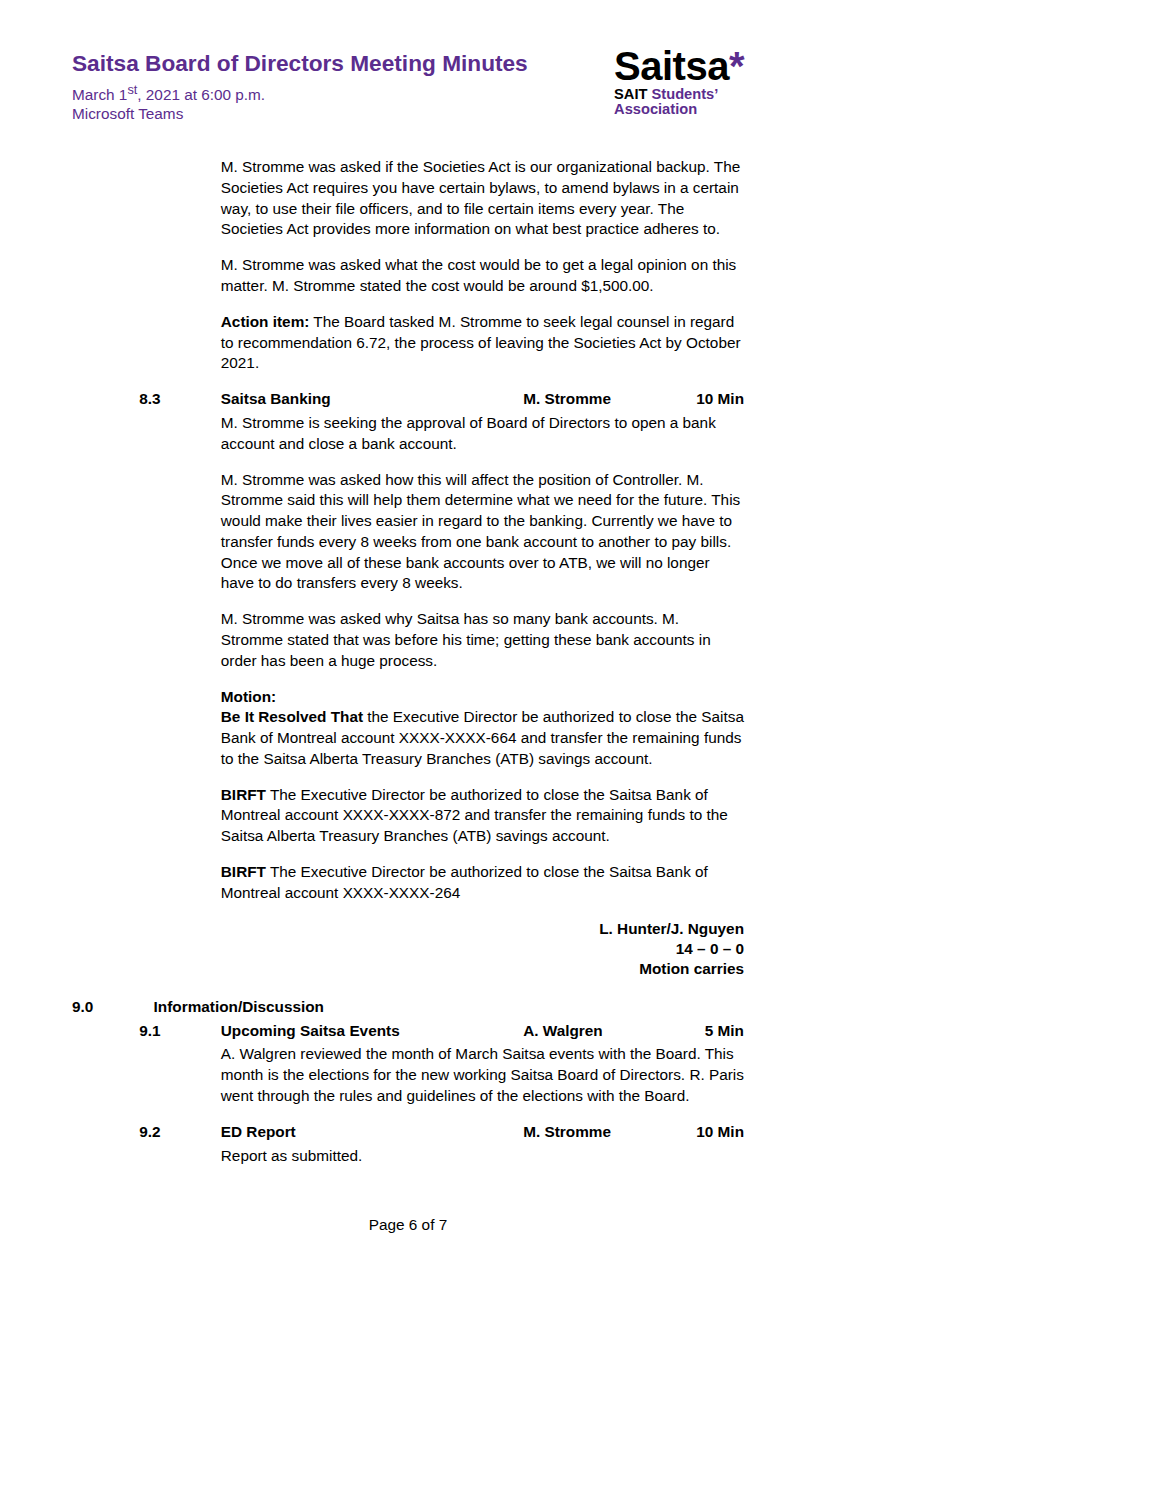Saitsa Board of Directors Meeting Minutes
March 1st, 2021 at 6:00 p.m.
Microsoft Teams
Saitsa*
SAIT Students’
Association
M. Stromme was asked if the Societies Act is our organizational backup. The Societies Act requires you have certain bylaws, to amend bylaws in a certain way, to use their file officers, and to file certain items every year. The Societies Act provides more information on what best practice adheres to.
M. Stromme was asked what the cost would be to get a legal opinion on this matter. M. Stromme stated the cost would be around $1,500.00.
Action item: The Board tasked M. Stromme to seek legal counsel in regard to recommendation 6.72, the process of leaving the Societies Act by October 2021.
8.3
Saitsa Banking
M. Stromme
10 Min
M. Stromme is seeking the approval of Board of Directors to open a bank account and close a bank account.
M. Stromme was asked how this will affect the position of Controller. M. Stromme said this will help them determine what we need for the future. This would make their lives easier in regard to the banking. Currently we have to transfer funds every 8 weeks from one bank account to another to pay bills. Once we move all of these bank accounts over to ATB, we will no longer have to do transfers every 8 weeks.
M. Stromme was asked why Saitsa has so many bank accounts. M. Stromme stated that was before his time; getting these bank accounts in order has been a huge process.
Motion:
Be It Resolved That the Executive Director be authorized to close the Saitsa Bank of Montreal account XXXX-XXXX-664 and transfer the remaining funds to the Saitsa Alberta Treasury Branches (ATB) savings account.
BIRFT The Executive Director be authorized to close the Saitsa Bank of Montreal account XXXX-XXXX-872 and transfer the remaining funds to the Saitsa Alberta Treasury Branches (ATB) savings account.
BIRFT The Executive Director be authorized to close the Saitsa Bank of Montreal account XXXX-XXXX-264
L. Hunter/J. Nguyen
14 – 0 – 0
Motion carries
9.0
Information/Discussion
9.1
Upcoming Saitsa Events
A. Walgren
5 Min
A. Walgren reviewed the month of March Saitsa events with the Board. This month is the elections for the new working Saitsa Board of Directors. R. Paris went through the rules and guidelines of the elections with the Board.
9.2
ED Report
M. Stromme
10 Min
Report as submitted.
Page 6 of 7